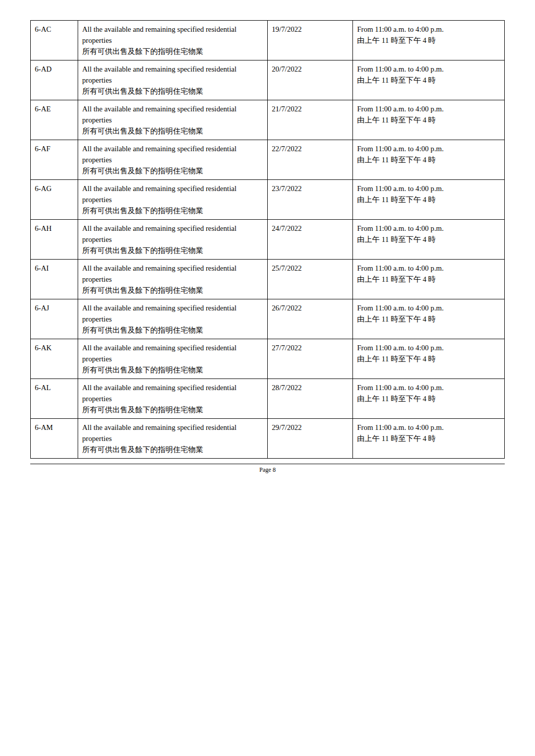| 6-AC | All the available and remaining specified residential properties 所有可供出售及餘下的指明住宅物業 | 19/7/2022 | From 11:00 a.m. to 4:00 p.m. 由上午 11 時至下午 4 時 |
| 6-AD | All the available and remaining specified residential properties 所有可供出售及餘下的指明住宅物業 | 20/7/2022 | From 11:00 a.m. to 4:00 p.m. 由上午 11 時至下午 4 時 |
| 6-AE | All the available and remaining specified residential properties 所有可供出售及餘下的指明住宅物業 | 21/7/2022 | From 11:00 a.m. to 4:00 p.m. 由上午 11 時至下午 4 時 |
| 6-AF | All the available and remaining specified residential properties 所有可供出售及餘下的指明住宅物業 | 22/7/2022 | From 11:00 a.m. to 4:00 p.m. 由上午 11 時至下午 4 時 |
| 6-AG | All the available and remaining specified residential properties 所有可供出售及餘下的指明住宅物業 | 23/7/2022 | From 11:00 a.m. to 4:00 p.m. 由上午 11 時至下午 4 時 |
| 6-AH | All the available and remaining specified residential properties 所有可供出售及餘下的指明住宅物業 | 24/7/2022 | From 11:00 a.m. to 4:00 p.m. 由上午 11 時至下午 4 時 |
| 6-AI | All the available and remaining specified residential properties 所有可供出售及餘下的指明住宅物業 | 25/7/2022 | From 11:00 a.m. to 4:00 p.m. 由上午 11 時至下午 4 時 |
| 6-AJ | All the available and remaining specified residential properties 所有可供出售及餘下的指明住宅物業 | 26/7/2022 | From 11:00 a.m. to 4:00 p.m. 由上午 11 時至下午 4 時 |
| 6-AK | All the available and remaining specified residential properties 所有可供出售及餘下的指明住宅物業 | 27/7/2022 | From 11:00 a.m. to 4:00 p.m. 由上午 11 時至下午 4 時 |
| 6-AL | All the available and remaining specified residential properties 所有可供出售及餘下的指明住宅物業 | 28/7/2022 | From 11:00 a.m. to 4:00 p.m. 由上午 11 時至下午 4 時 |
| 6-AM | All the available and remaining specified residential properties 所有可供出售及餘下的指明住宅物業 | 29/7/2022 | From 11:00 a.m. to 4:00 p.m. 由上午 11 時至下午 4 時 |
Page 8